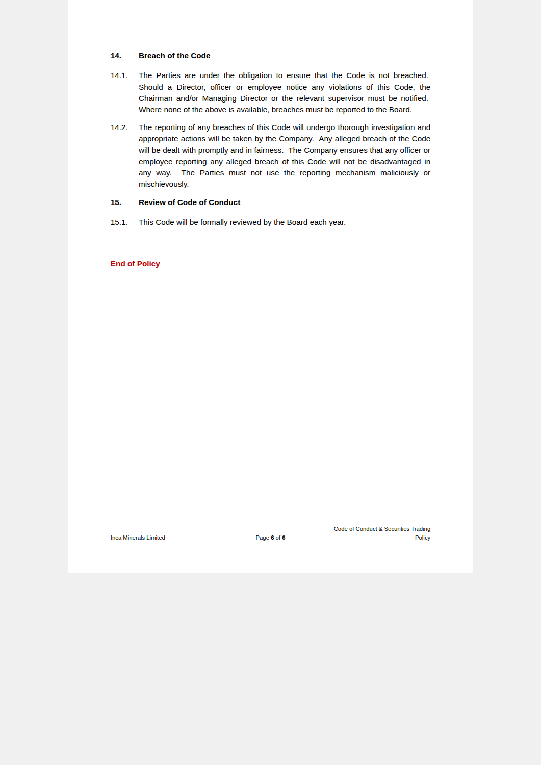14.
Breach of the Code
14.1.
The Parties are under the obligation to ensure that the Code is not breached. Should a Director, officer or employee notice any violations of this Code, the Chairman and/or Managing Director or the relevant supervisor must be notified. Where none of the above is available, breaches must be reported to the Board.
14.2.
The reporting of any breaches of this Code will undergo thorough investigation and appropriate actions will be taken by the Company. Any alleged breach of the Code will be dealt with promptly and in fairness. The Company ensures that any officer or employee reporting any alleged breach of this Code will not be disadvantaged in any way. The Parties must not use the reporting mechanism maliciously or mischievously.
15.
Review of Code of Conduct
15.1.
This Code will be formally reviewed by the Board each year.
End of Policy
Inca Minerals Limited
Page 6 of 6
Code of Conduct & Securities Trading Policy